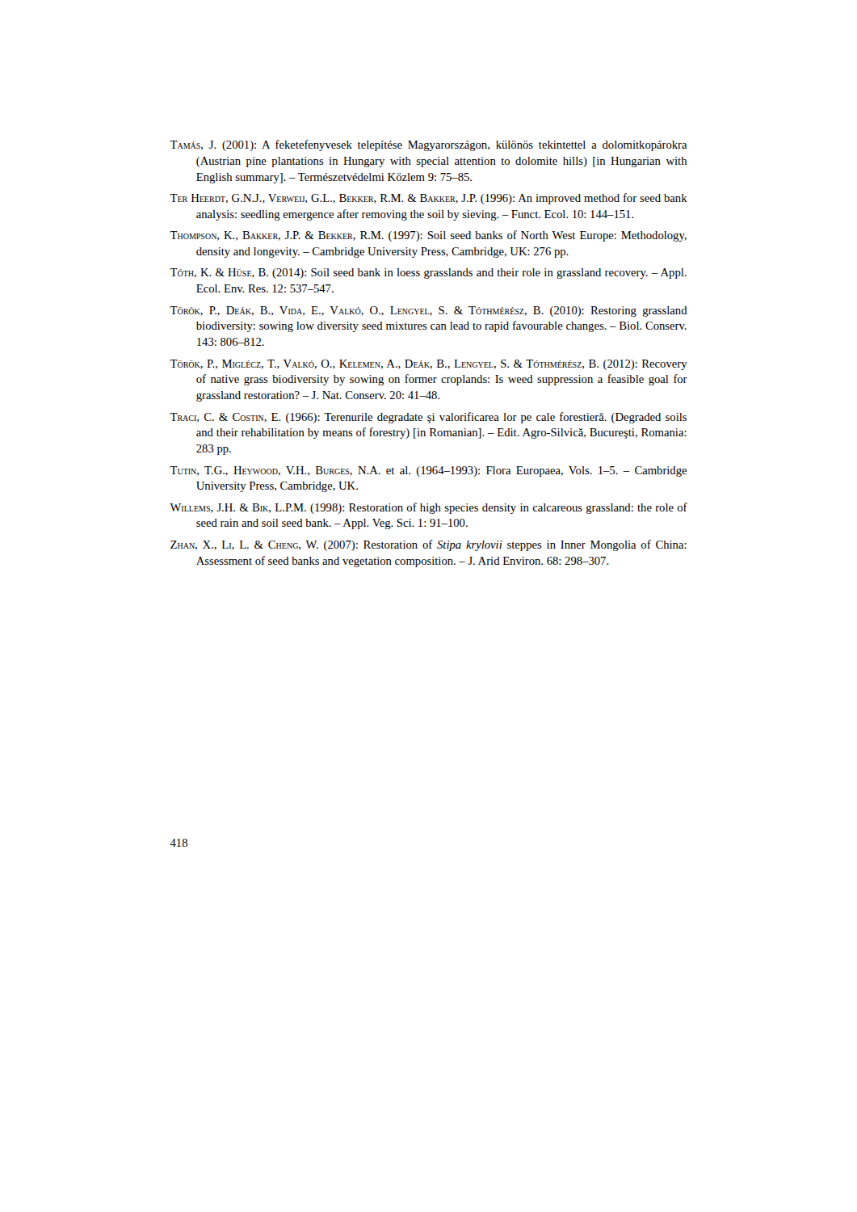Tamás, J. (2001): A feketefenyvesek telepítése Magyarországon, különös tekintettel a dolomitkopárokra (Austrian pine plantations in Hungary with special attention to dolomite hills) [in Hungarian with English summary]. – Természetvédelmi Közlem 9: 75–85.
Ter Heerdt, G.N.J., Verweij, G.L., Bekker, R.M. & Bakker, J.P. (1996): An improved method for seed bank analysis: seedling emergence after removing the soil by sieving. – Funct. Ecol. 10: 144–151.
Thompson, K., Bakker, J.P. & Bekker, R.M. (1997): Soil seed banks of North West Europe: Methodology, density and longevity. – Cambridge University Press, Cambridge, UK: 276 pp.
Tóth, K. & Hüse, B. (2014): Soil seed bank in loess grasslands and their role in grassland recovery. – Appl. Ecol. Env. Res. 12: 537–547.
Török, P., Deák, B., Vida, E., Valkó, O., Lengyel, S. & Tóthmérész, B. (2010): Restoring grassland biodiversity: sowing low diversity seed mixtures can lead to rapid favourable changes. – Biol. Conserv. 143: 806–812.
Török, P., Miglécz, T., Valkó, O., Kelemen, A., Deák, B., Lengyel, S. & Tóthmérész, B. (2012): Recovery of native grass biodiversity by sowing on former croplands: Is weed suppression a feasible goal for grassland restoration? – J. Nat. Conserv. 20: 41–48.
Traci, C. & Costin, E. (1966): Terenurile degradate şi valorificarea lor pe cale forestieră. (Degraded soils and their rehabilitation by means of forestry) [in Romanian]. – Edit. Agro-Silvică, Bucureşti, Romania: 283 pp.
Tutin, T.G., Heywood, V.H., Burges, N.A. et al. (1964–1993): Flora Europaea, Vols. 1–5. – Cambridge University Press, Cambridge, UK.
Willems, J.H. & Bik, L.P.M. (1998): Restoration of high species density in calcareous grassland: the role of seed rain and soil seed bank. – Appl. Veg. Sci. 1: 91–100.
Zhan, X., Li, L. & Cheng, W. (2007): Restoration of Stipa krylovii steppes in Inner Mongolia of China: Assessment of seed banks and vegetation composition. – J. Arid Environ. 68: 298–307.
418